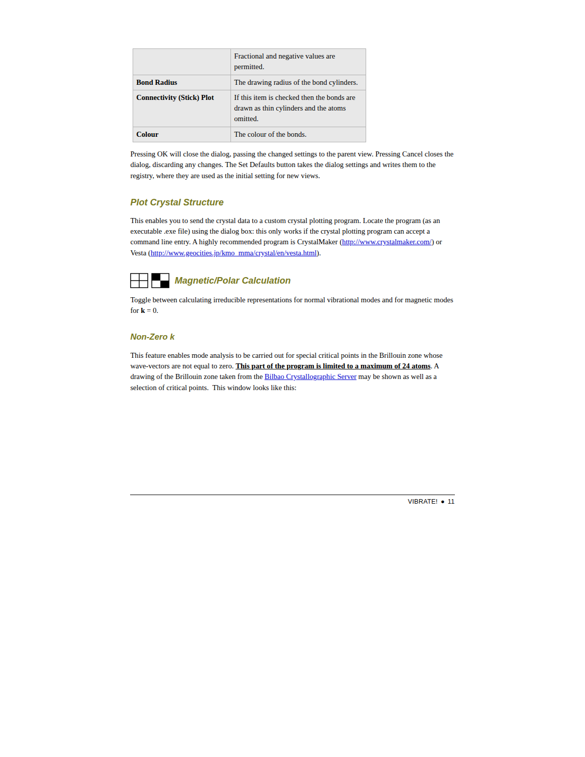| | Fractional and negative values are permitted. |
| Bond Radius | The drawing radius of the bond cylinders. |
| Connectivity (Stick) Plot | If this item is checked then the bonds are drawn as thin cylinders and the atoms omitted. |
| Colour | The colour of the bonds. |
Pressing OK will close the dialog, passing the changed settings to the parent view. Pressing Cancel closes the dialog, discarding any changes. The Set Defaults button takes the dialog settings and writes them to the registry, where they are used as the initial setting for new views.
Plot Crystal Structure
This enables you to send the crystal data to a custom crystal plotting program. Locate the program (as an executable .exe file) using the dialog box: this only works if the crystal plotting program can accept a command line entry. A highly recommended program is CrystalMaker (http://www.crystalmaker.com/) or Vesta (http://www.geocities.jp/kmo_mma/crystal/en/vesta.html).
Magnetic/Polar Calculation
Toggle between calculating irreducible representations for normal vibrational modes and for magnetic modes for k = 0.
Non-Zero k
This feature enables mode analysis to be carried out for special critical points in the Brillouin zone whose wave-vectors are not equal to zero. This part of the program is limited to a maximum of 24 atoms. A drawing of the Brillouin zone taken from the Bilbao Crystallographic Server may be shown as well as a selection of critical points. This window looks like this:
VIBRATE!●11